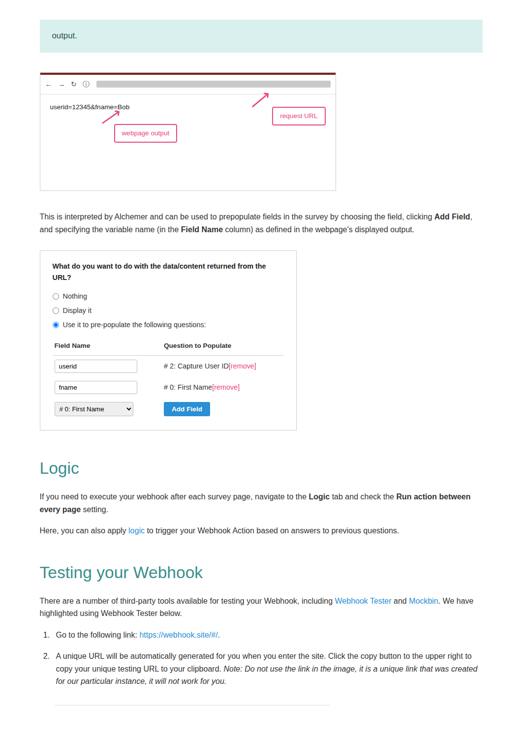output.
← → ↻ ⓘ
userid=12345&fname=Bob
⟶ ⟶ webpage output request URL
This is interpreted by Alchemer and can be used to prepopulate fields in the survey by choosing the field, clicking Add Field, and specifying the variable name (in the Field Name column) as defined in the webpage's displayed output.
What do you want to do with the data/content returned from the URL?
Nothing
Display it
Use it to pre-populate the following questions:
| Field Name | Question to Populate |
| --- | --- |
| | # 2: Capture User ID [remove] |
| | # 0: First Name [remove] |
| # 0: First Name | Add Field |
Logic
If you need to execute your webhook after each survey page, navigate to the Logic tab and check the Run action between every page setting.
Here, you can also apply logic to trigger your Webhook Action based on answers to previous questions.
Testing your Webhook
There are a number of third-party tools available for testing your Webhook, including Webhook Tester and Mockbin. We have highlighted using Webhook Tester below.
Go to the following link: https://webhook.site/#/.
A unique URL will be automatically generated for you when you enter the site. Click the copy button to the upper right to copy your unique testing URL to your clipboard. Note: Do not use the link in the image, it is a unique link that was created for our particular instance, it will not work for you.